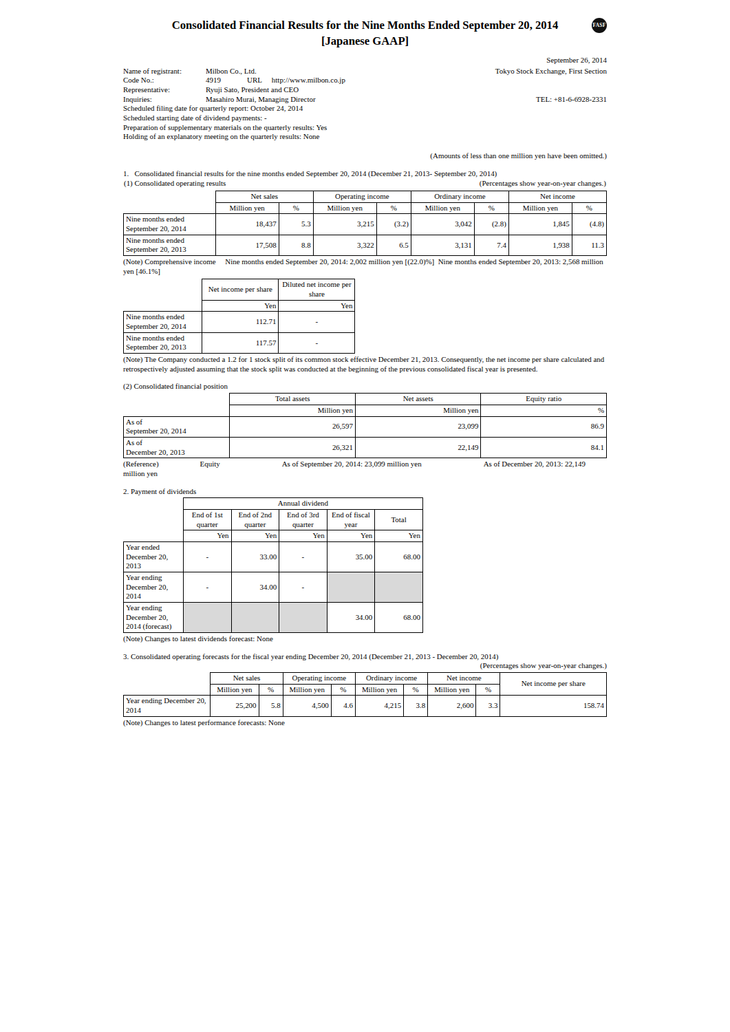FASF
Consolidated Financial Results for the Nine Months Ended September 20, 2014 [Japanese GAAP]
September 26, 2014
| Name of registrant: | Milbon Co., Ltd. | Tokyo Stock Exchange, First Section |
| Code No.: | / 4919 / URL / http://www.milbon.co.jp / | |
| Representative: | Ryuji Sato, President and CEO | |
| Inquiries: | Masahiro Murai, Managing Director | TEL: +81-6-6928-2331 |
Scheduled filing date for quarterly report: October 24, 2014
Scheduled starting date of dividend payments: -
Preparation of supplementary materials on the quarterly results: Yes
Holding of an explanatory meeting on the quarterly results: None
(Amounts of less than one million yen have been omitted.)
1. Consolidated financial results for the nine months ended September 20, 2014 (December 21, 2013- September 20, 2014)
| (1) Consolidated operating results | (Percentages show year-on-year changes.) |
| | Net sales | Operating income | Ordinary income | Net income |
| --- | --- | --- | --- | --- |
| Million yen | % | Million yen | % | Million yen | % | Million yen | % |
| Nine months ended September 20, 2014 | 18,437 | 5.3 | 3,215 | (3.2) | 3,042 | (2.8) | 1,845 | (4.8) |
| Nine months ended September 20, 2013 | 17,508 | 8.8 | 3,322 | 6.5 | 3,131 | 7.4 | 1,938 | 11.3 |
(Note) Comprehensive income Nine months ended September 20, 2014: 2,002 million yen [(22.0)%] Nine months ended September 20, 2013: 2,568 million yen [46.1%]
| | Net income per share | Diluted net income per share |
| --- | --- | --- |
| | Yen | Yen |
| Nine months ended September 20, 2014 | 112.71 | - |
| Nine months ended September 20, 2013 | 117.57 | - |
(Note) The Company conducted a 1.2 for 1 stock split of its common stock effective December 21, 2013. Consequently, the net income per share calculated and retrospectively adjusted assuming that the stock split was conducted at the beginning of the previous consolidated fiscal year is presented.
(2) Consolidated financial position
| | Total assets | Net assets | Equity ratio |
| --- | --- | --- | --- |
| | Million yen | Million yen | % |
| As of September 20, 2014 | 26,597 | 23,099 | 86.9 |
| As of December 20, 2013 | 26,321 | 22,149 | 84.1 |
(Reference) Equity As of September 20, 2014: 23,099 million yen As of December 20, 2013: 22,149 million yen
2. Payment of dividends
| | Annual dividend |
| --- | --- |
| | End of 1st quarter | End of 2nd quarter | End of 3rd quarter | End of fiscal year | Total |
| | Yen | Yen | Yen | Yen | Yen |
| Year ended December 20, 2013 | - | 33.00 | - | 35.00 | 68.00 |
| Year ending December 20, 2014 | - | 34.00 | - | | |
| Year ending December 20, 2014 (forecast) | | | | 34.00 | 68.00 |
(Note) Changes to latest dividends forecast: None
3. Consolidated operating forecasts for the fiscal year ending December 20, 2014 (December 21, 2013 - December 20, 2014)
(Percentages show year-on-year changes.)
| | Net sales | Operating income | Ordinary income | Net income | Net income per share |
| --- | --- | --- | --- | --- | --- |
| Million yen | % | Million yen | % | Million yen | % | Million yen | % |
| Year ending December 20, 2014 | 25,200 | 5.8 | 4,500 | 4.6 | 4,215 | 3.8 | 2,600 | 3.3 | 158.74 |
(Note) Changes to latest performance forecasts: None